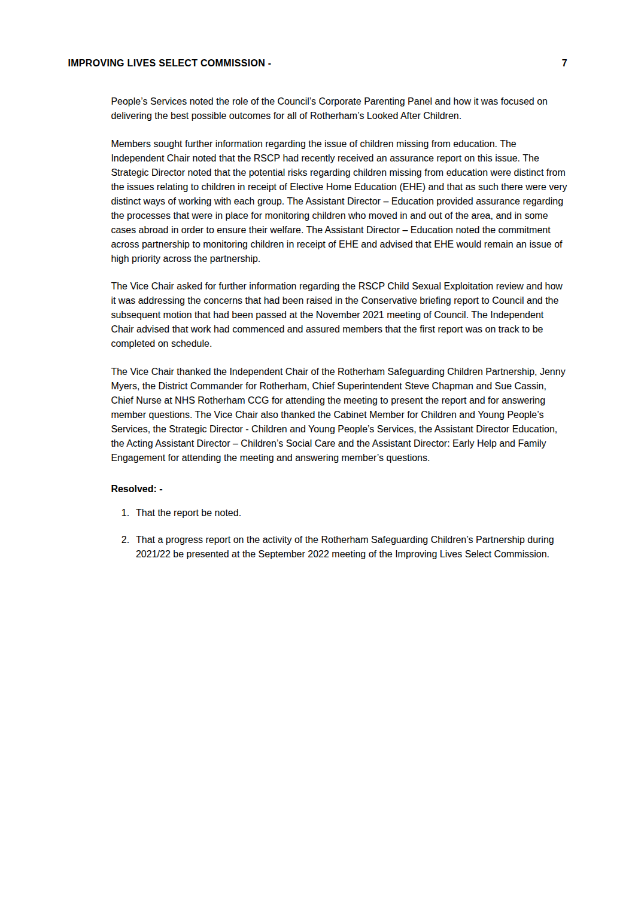Improving Lives Select Commission - 7
People’s Services noted the role of the Council’s Corporate Parenting Panel and how it was focused on delivering the best possible outcomes for all of Rotherham’s Looked After Children.
Members sought further information regarding the issue of children missing from education. The Independent Chair noted that the RSCP had recently received an assurance report on this issue. The Strategic Director noted that the potential risks regarding children missing from education were distinct from the issues relating to children in receipt of Elective Home Education (EHE) and that as such there were very distinct ways of working with each group. The Assistant Director – Education provided assurance regarding the processes that were in place for monitoring children who moved in and out of the area, and in some cases abroad in order to ensure their welfare. The Assistant Director – Education noted the commitment across partnership to monitoring children in receipt of EHE and advised that EHE would remain an issue of high priority across the partnership.
The Vice Chair asked for further information regarding the RSCP Child Sexual Exploitation review and how it was addressing the concerns that had been raised in the Conservative briefing report to Council and the subsequent motion that had been passed at the November 2021 meeting of Council. The Independent Chair advised that work had commenced and assured members that the first report was on track to be completed on schedule.
The Vice Chair thanked the Independent Chair of the Rotherham Safeguarding Children Partnership, Jenny Myers, the District Commander for Rotherham, Chief Superintendent Steve Chapman and Sue Cassin, Chief Nurse at NHS Rotherham CCG for attending the meeting to present the report and for answering member questions. The Vice Chair also thanked the Cabinet Member for Children and Young People’s Services, the Strategic Director - Children and Young People’s Services, the Assistant Director Education, the Acting Assistant Director – Children’s Social Care and the Assistant Director: Early Help and Family Engagement for attending the meeting and answering member’s questions.
Resolved: -
That the report be noted.
That a progress report on the activity of the Rotherham Safeguarding Children’s Partnership during 2021/22 be presented at the September 2022 meeting of the Improving Lives Select Commission.